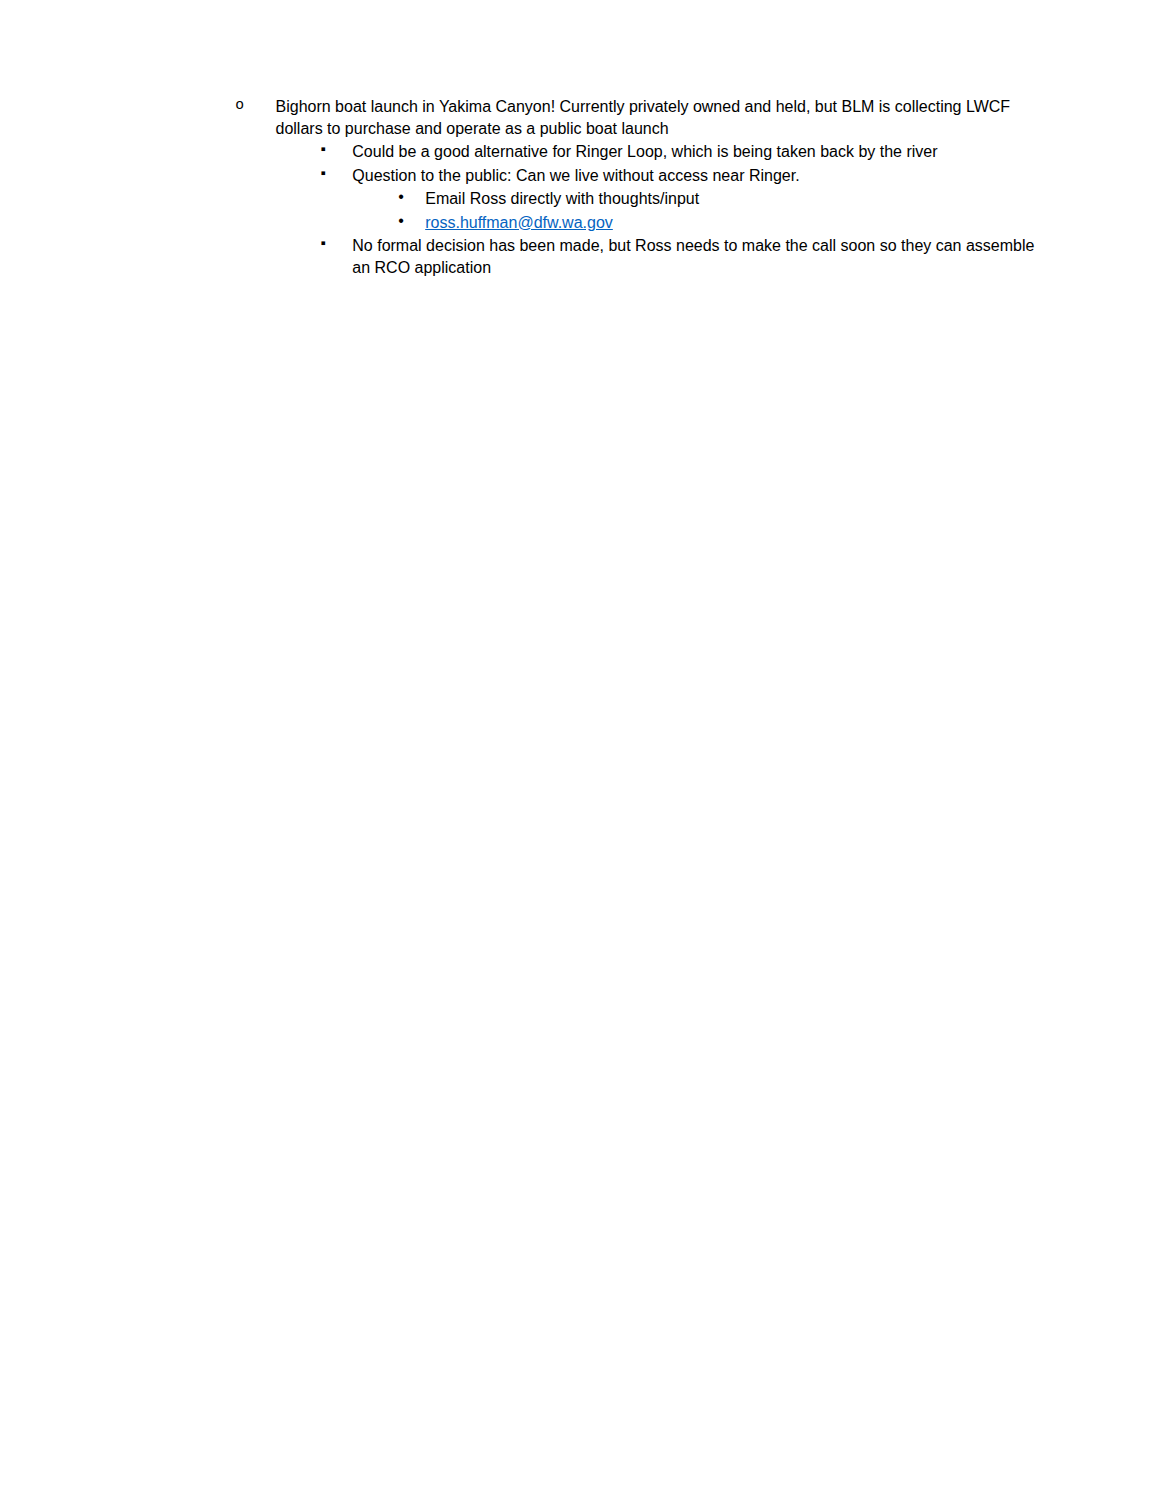Bighorn boat launch in Yakima Canyon! Currently privately owned and held, but BLM is collecting LWCF dollars to purchase and operate as a public boat launch
Could be a good alternative for Ringer Loop, which is being taken back by the river
Question to the public: Can we live without access near Ringer.
Email Ross directly with thoughts/input
ross.huffman@dfw.wa.gov
No formal decision has been made, but Ross needs to make the call soon so they can assemble an RCO application